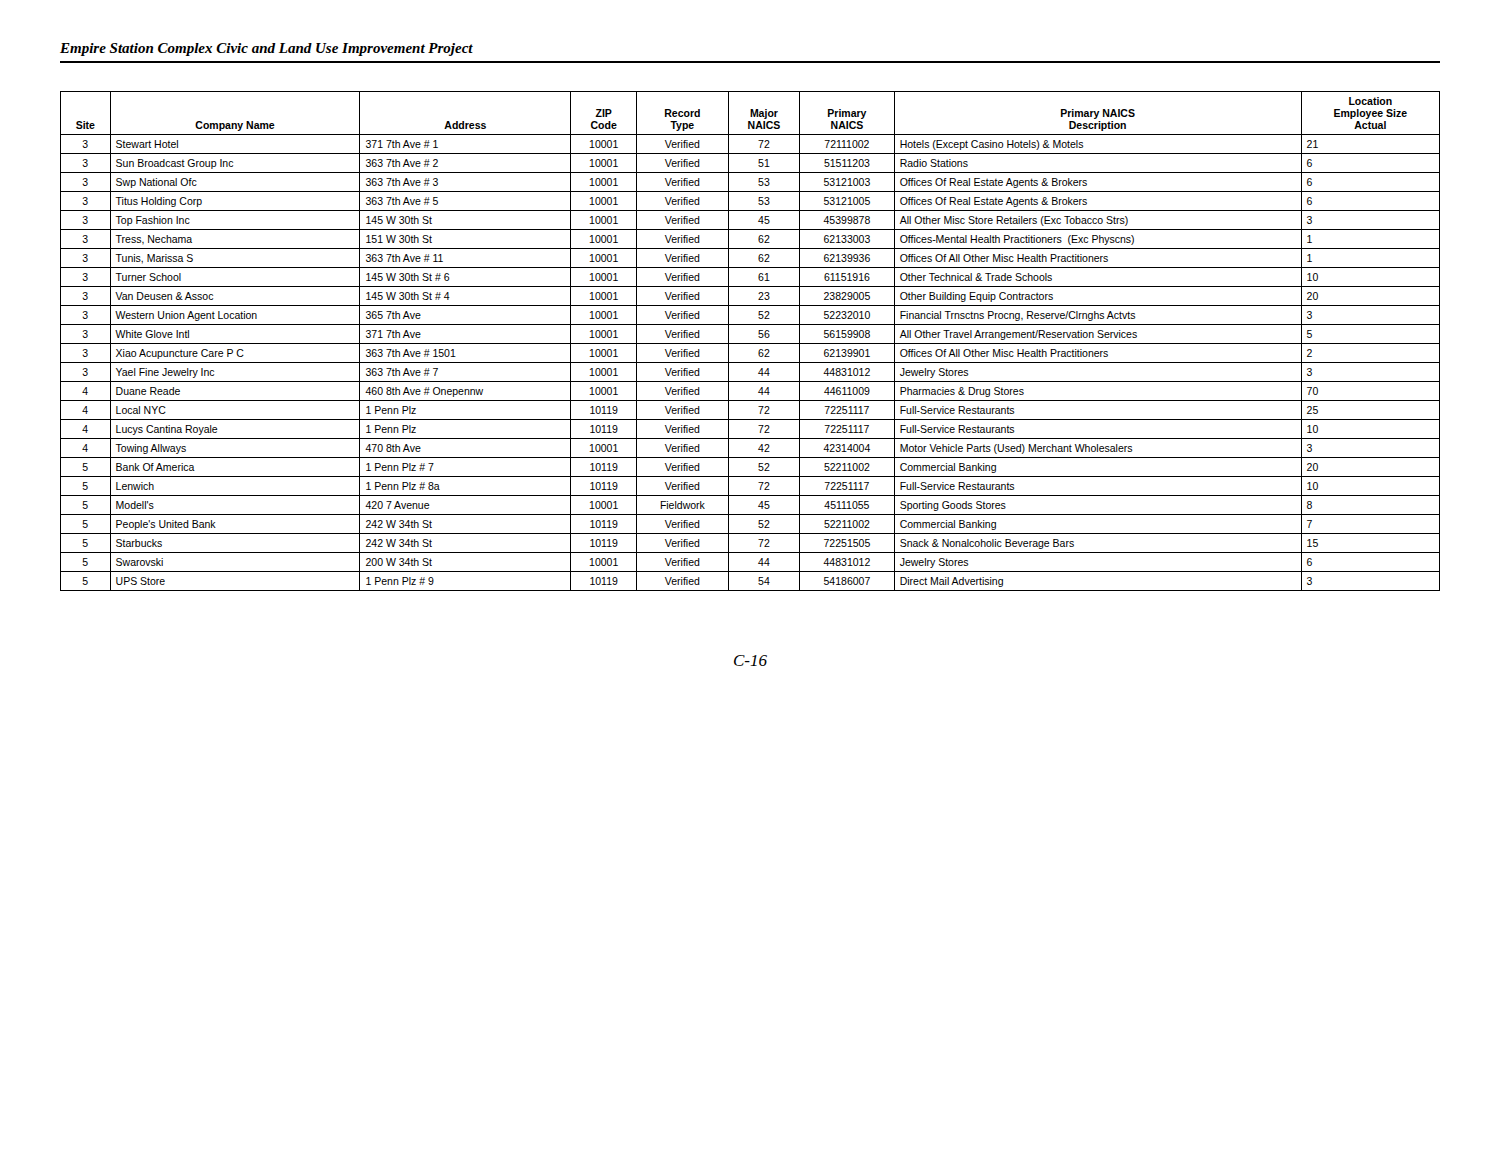Empire Station Complex Civic and Land Use Improvement Project
| Site | Company Name | Address | ZIP Code | Record Type | Major NAICS | Primary NAICS | Primary NAICS Description | Location Employee Size Actual |
| --- | --- | --- | --- | --- | --- | --- | --- | --- |
| 3 | Stewart Hotel | 371 7th Ave # 1 | 10001 | Verified | 72 | 72111002 | Hotels (Except Casino Hotels) & Motels | 21 |
| 3 | Sun Broadcast Group Inc | 363 7th Ave # 2 | 10001 | Verified | 51 | 51511203 | Radio Stations | 6 |
| 3 | Swp National Ofc | 363 7th Ave # 3 | 10001 | Verified | 53 | 53121003 | Offices Of Real Estate Agents & Brokers | 6 |
| 3 | Titus Holding Corp | 363 7th Ave # 5 | 10001 | Verified | 53 | 53121005 | Offices Of Real Estate Agents & Brokers | 6 |
| 3 | Top Fashion Inc | 145 W 30th St | 10001 | Verified | 45 | 45399878 | All Other Misc Store Retailers (Exc Tobacco Strs) | 3 |
| 3 | Tress, Nechama | 151 W 30th St | 10001 | Verified | 62 | 62133003 | Offices-Mental Health Practitioners (Exc Physcns) | 1 |
| 3 | Tunis, Marissa S | 363 7th Ave # 11 | 10001 | Verified | 62 | 62139936 | Offices Of All Other Misc Health Practitioners | 1 |
| 3 | Turner School | 145 W 30th St # 6 | 10001 | Verified | 61 | 61151916 | Other Technical & Trade Schools | 10 |
| 3 | Van Deusen & Assoc | 145 W 30th St # 4 | 10001 | Verified | 23 | 23829005 | Other Building Equip Contractors | 20 |
| 3 | Western Union Agent Location | 365 7th Ave | 10001 | Verified | 52 | 52232010 | Financial Trnsctns Procng, Reserve/Clrnghs Actvts | 3 |
| 3 | White Glove Intl | 371 7th Ave | 10001 | Verified | 56 | 56159908 | All Other Travel Arrangement/Reservation Services | 5 |
| 3 | Xiao Acupuncture Care P C | 363 7th Ave # 1501 | 10001 | Verified | 62 | 62139901 | Offices Of All Other Misc Health Practitioners | 2 |
| 3 | Yael Fine Jewelry Inc | 363 7th Ave # 7 | 10001 | Verified | 44 | 44831012 | Jewelry Stores | 3 |
| 4 | Duane Reade | 460 8th Ave # Onepennw | 10001 | Verified | 44 | 44611009 | Pharmacies & Drug Stores | 70 |
| 4 | Local NYC | 1 Penn Plz | 10119 | Verified | 72 | 72251117 | Full-Service Restaurants | 25 |
| 4 | Lucys Cantina Royale | 1 Penn Plz | 10119 | Verified | 72 | 72251117 | Full-Service Restaurants | 10 |
| 4 | Towing Allways | 470 8th Ave | 10001 | Verified | 42 | 42314004 | Motor Vehicle Parts (Used) Merchant Wholesalers | 3 |
| 5 | Bank Of America | 1 Penn Plz # 7 | 10119 | Verified | 52 | 52211002 | Commercial Banking | 20 |
| 5 | Lenwich | 1 Penn Plz # 8a | 10119 | Verified | 72 | 72251117 | Full-Service Restaurants | 10 |
| 5 | Modell's | 420 7 Avenue | 10001 | Fieldwork | 45 | 45111055 | Sporting Goods Stores | 8 |
| 5 | People's United Bank | 242 W 34th St | 10119 | Verified | 52 | 52211002 | Commercial Banking | 7 |
| 5 | Starbucks | 242 W 34th St | 10119 | Verified | 72 | 72251505 | Snack & Nonalcoholic Beverage Bars | 15 |
| 5 | Swarovski | 200 W 34th St | 10001 | Verified | 44 | 44831012 | Jewelry Stores | 6 |
| 5 | UPS Store | 1 Penn Plz # 9 | 10119 | Verified | 54 | 54186007 | Direct Mail Advertising | 3 |
C-16